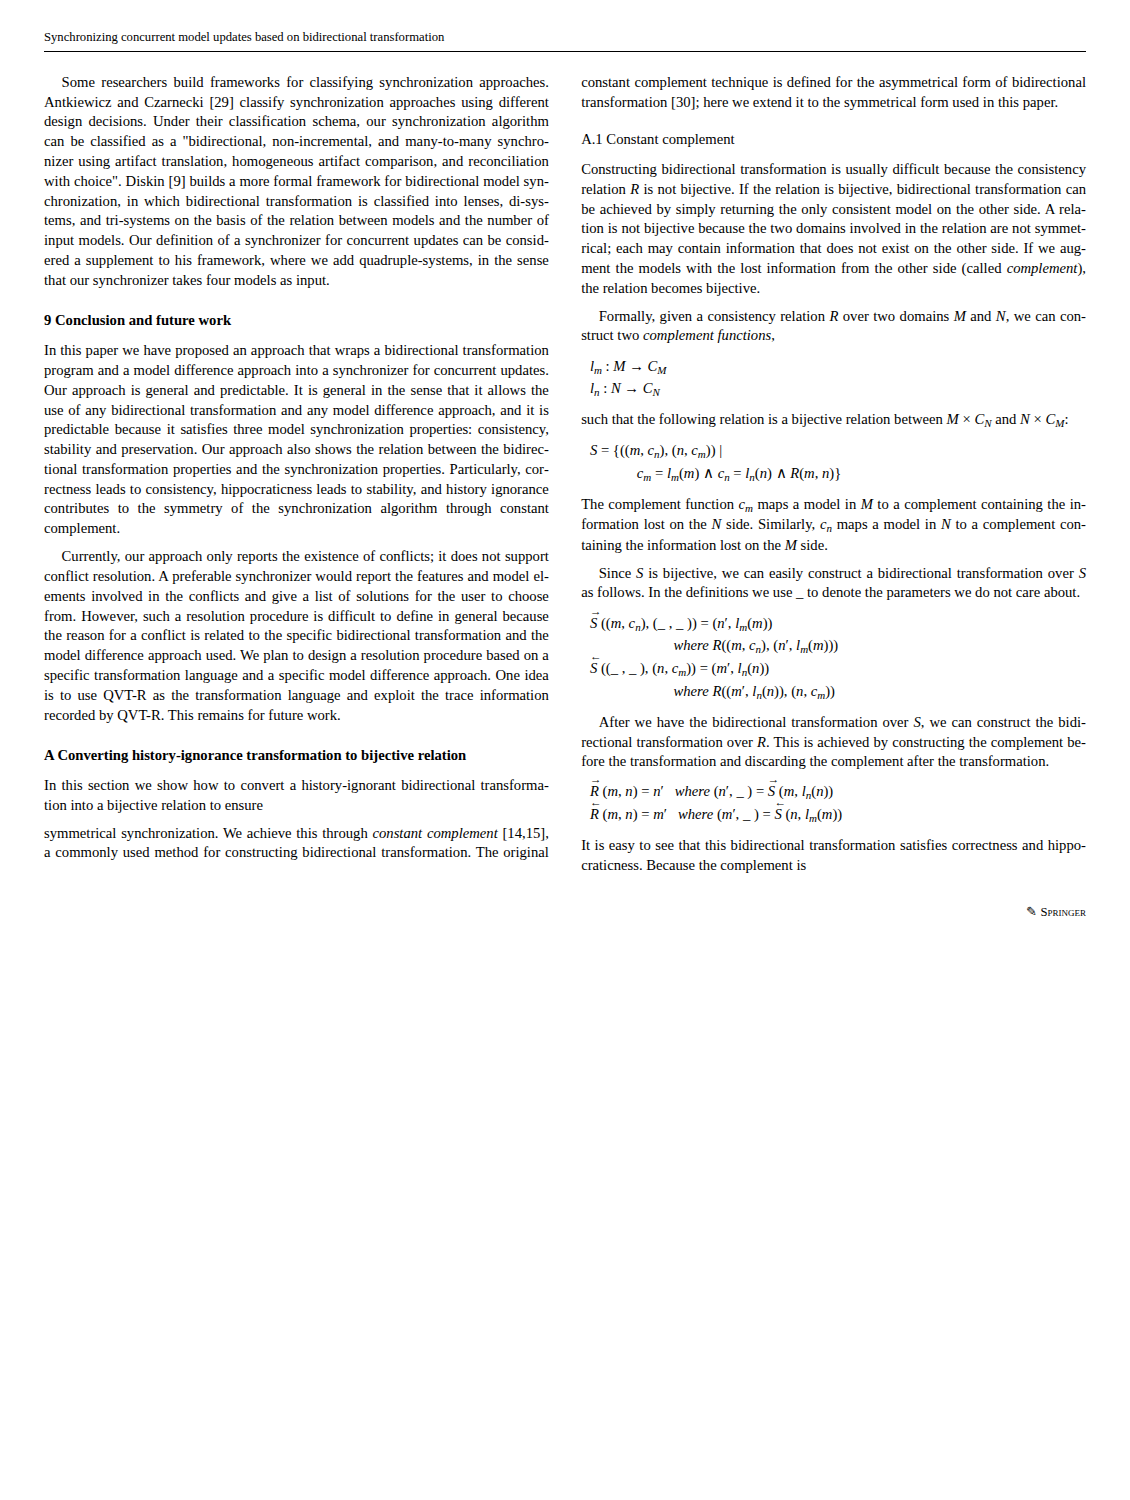Synchronizing concurrent model updates based on bidirectional transformation
Some researchers build frameworks for classifying synchronization approaches. Antkiewicz and Czarnecki [29] classify synchronization approaches using different design decisions. Under their classification schema, our synchronization algorithm can be classified as a "bidirectional, non-incremental, and many-to-many synchronizer using artifact translation, homogeneous artifact comparison, and reconciliation with choice". Diskin [9] builds a more formal framework for bidirectional model synchronization, in which bidirectional transformation is classified into lenses, di-systems, and tri-systems on the basis of the relation between models and the number of input models. Our definition of a synchronizer for concurrent updates can be considered a supplement to his framework, where we add quadruple-systems, in the sense that our synchronizer takes four models as input.
9 Conclusion and future work
In this paper we have proposed an approach that wraps a bidirectional transformation program and a model difference approach into a synchronizer for concurrent updates. Our approach is general and predictable. It is general in the sense that it allows the use of any bidirectional transformation and any model difference approach, and it is predictable because it satisfies three model synchronization properties: consistency, stability and preservation. Our approach also shows the relation between the bidirectional transformation properties and the synchronization properties. Particularly, correctness leads to consistency, hippocraticness leads to stability, and history ignorance contributes to the symmetry of the synchronization algorithm through constant complement.
Currently, our approach only reports the existence of conflicts; it does not support conflict resolution. A preferable synchronizer would report the features and model elements involved in the conflicts and give a list of solutions for the user to choose from. However, such a resolution procedure is difficult to define in general because the reason for a conflict is related to the specific bidirectional transformation and the model difference approach used. We plan to design a resolution procedure based on a specific transformation language and a specific model difference approach. One idea is to use QVT-R as the transformation language and exploit the trace information recorded by QVT-R. This remains for future work.
A Converting history-ignorance transformation to bijective relation
In this section we show how to convert a history-ignorant bidirectional transformation into a bijective relation to ensure
symmetrical synchronization. We achieve this through constant complement [14,15], a commonly used method for constructing bidirectional transformation. The original constant complement technique is defined for the asymmetrical form of bidirectional transformation [30]; here we extend it to the symmetrical form used in this paper.
A.1 Constant complement
Constructing bidirectional transformation is usually difficult because the consistency relation R is not bijective. If the relation is bijective, bidirectional transformation can be achieved by simply returning the only consistent model on the other side. A relation is not bijective because the two domains involved in the relation are not symmetrical; each may contain information that does not exist on the other side. If we augment the models with the lost information from the other side (called complement), the relation becomes bijective.
Formally, given a consistency relation R over two domains M and N, we can construct two complement functions,
lm : M → CM
ln : N → CN
such that the following relation is a bijective relation between M × CN and N × CM:
S = {((m, cn), (n, cm)) |
cm = lm(m) ∧ cn = ln(n) ∧ R(m, n)}
The complement function cm maps a model in M to a complement containing the information lost on the N side. Similarly, cn maps a model in N to a complement containing the information lost on the M side.
Since S is bijective, we can easily construct a bidirectional transformation over S as follows. In the definitions we use _ to denote the parameters we do not care about.
S ((m, cn), (_ , _ )) = (n′, lm(m))
where R((m, cn), (n′, lm(m)))
S ((_ , _ ), (n, cm)) = (m′, ln(n))
where R((m′, ln(n)), (n, cm))
After we have the bidirectional transformation over S, we can construct the bidirectional transformation over R. This is achieved by constructing the complement before the transformation and discarding the complement after the transformation.
R (m, n) = n′ where (n′, _ ) = S (m, ln(n))
R (m, n) = m′ where (m′, _ ) = S (n, lm(m))
It is easy to see that this bidirectional transformation satisfies correctness and hippocraticness. Because the complement is
✎ Springer